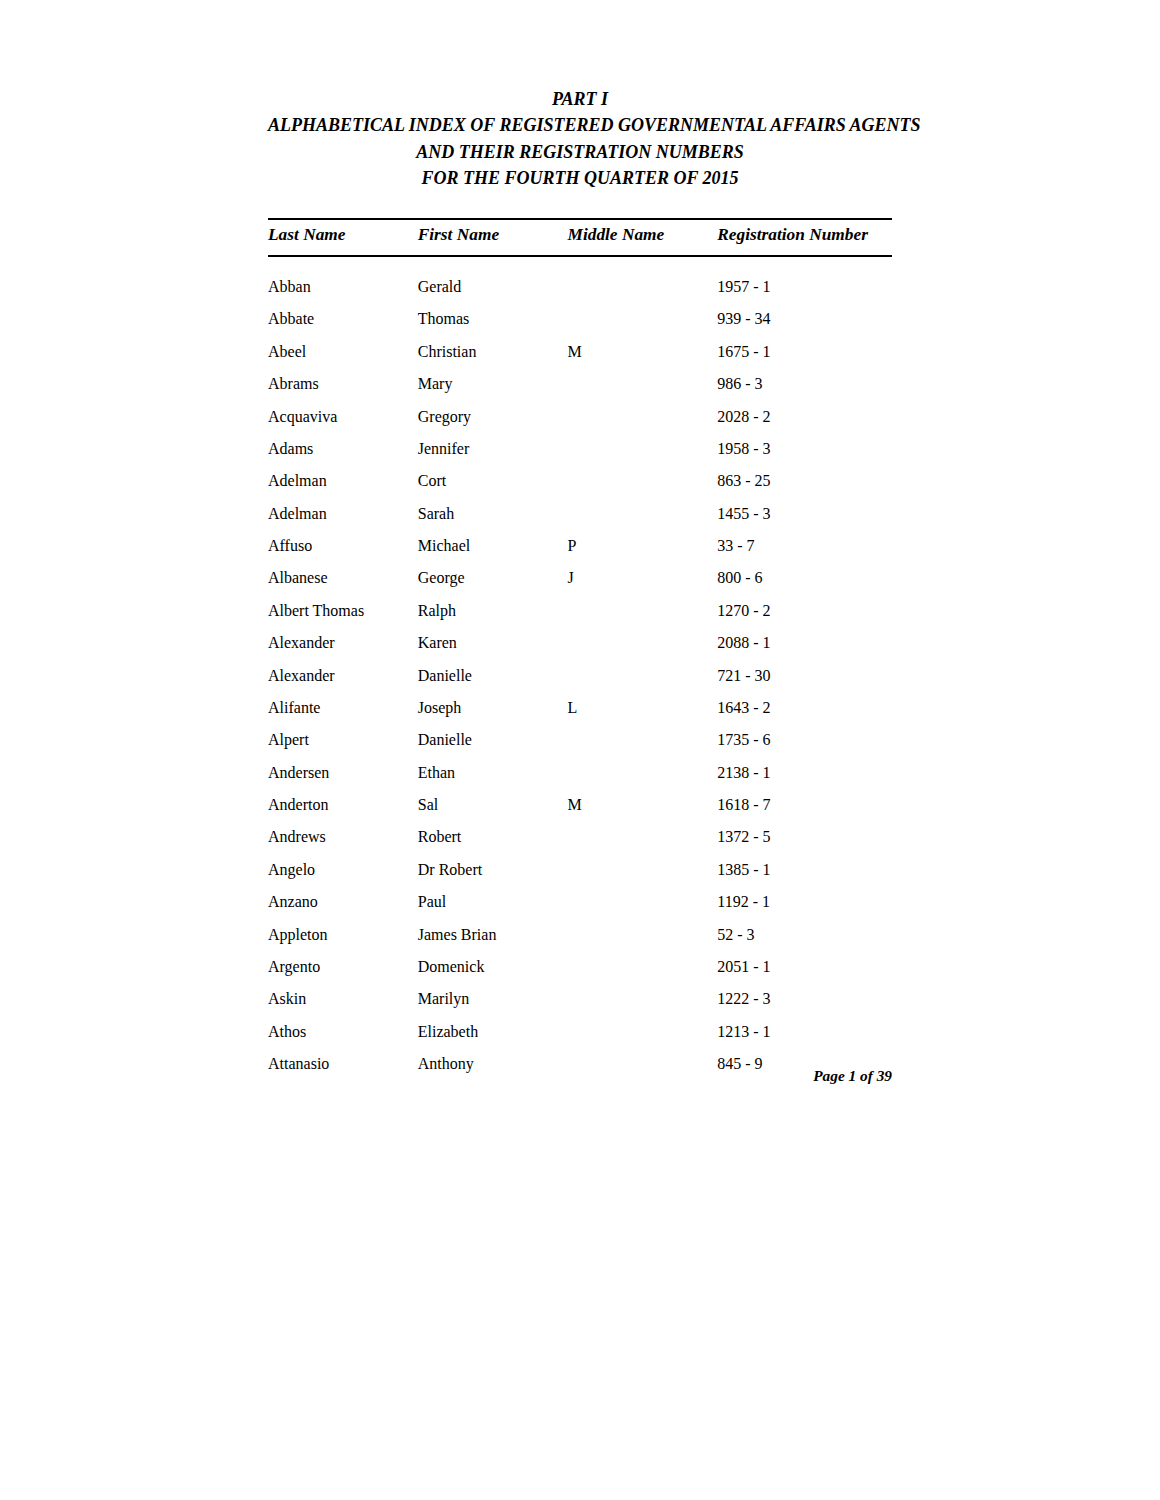PART I ALPHABETICAL INDEX OF REGISTERED GOVERNMENTAL AFFAIRS AGENTS AND THEIR REGISTRATION NUMBERS FOR THE FOURTH QUARTER OF 2015
| Last Name | First Name | Middle Name | Registration Number |
| --- | --- | --- | --- |
| Abban | Gerald | | 1957 - 1 |
| Abbate | Thomas | | 939 - 34 |
| Abeel | Christian | M | 1675 - 1 |
| Abrams | Mary | | 986 - 3 |
| Acquaviva | Gregory | | 2028 - 2 |
| Adams | Jennifer | | 1958 - 3 |
| Adelman | Cort | | 863 - 25 |
| Adelman | Sarah | | 1455 - 3 |
| Affuso | Michael | P | 33 - 7 |
| Albanese | George | J | 800 - 6 |
| Albert Thomas | Ralph | | 1270 - 2 |
| Alexander | Karen | | 2088 - 1 |
| Alexander | Danielle | | 721 - 30 |
| Alifante | Joseph | L | 1643 - 2 |
| Alpert | Danielle | | 1735 - 6 |
| Andersen | Ethan | | 2138 - 1 |
| Anderton | Sal | M | 1618 - 7 |
| Andrews | Robert | | 1372 - 5 |
| Angelo | Dr Robert | | 1385 - 1 |
| Anzano | Paul | | 1192 - 1 |
| Appleton | James Brian | | 52 - 3 |
| Argento | Domenick | | 2051 - 1 |
| Askin | Marilyn | | 1222 - 3 |
| Athos | Elizabeth | | 1213 - 1 |
| Attanasio | Anthony | | 845 - 9 |
Page 1 of 39